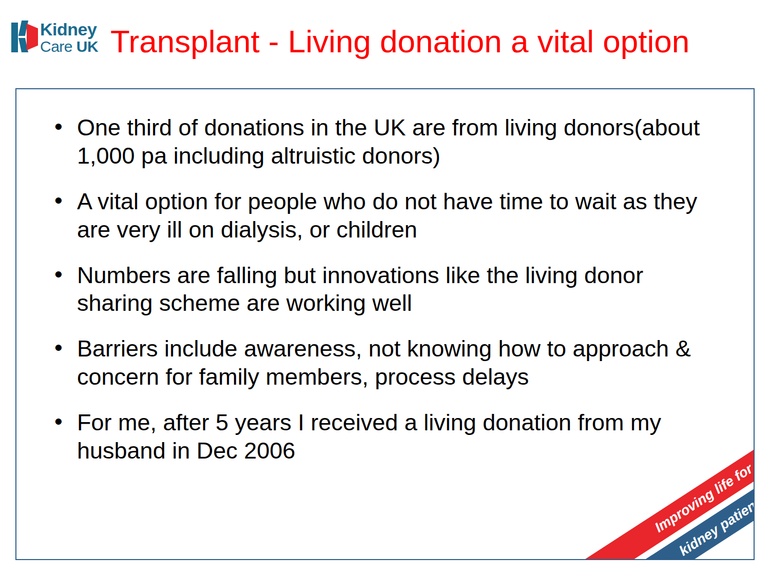Kidney Care UK
Transplant - Living donation a vital option
One third of donations in the UK are from living donors(about 1,000 pa including altruistic donors)
A vital option for people who do not have time to wait as they are very ill on dialysis, or children
Numbers are falling but innovations like the living donor sharing scheme are working well
Barriers include awareness, not knowing how to approach & concern for family members, process delays
For me, after 5 years I received a living donation from my husband in Dec 2006
Improving life for
kidney patients